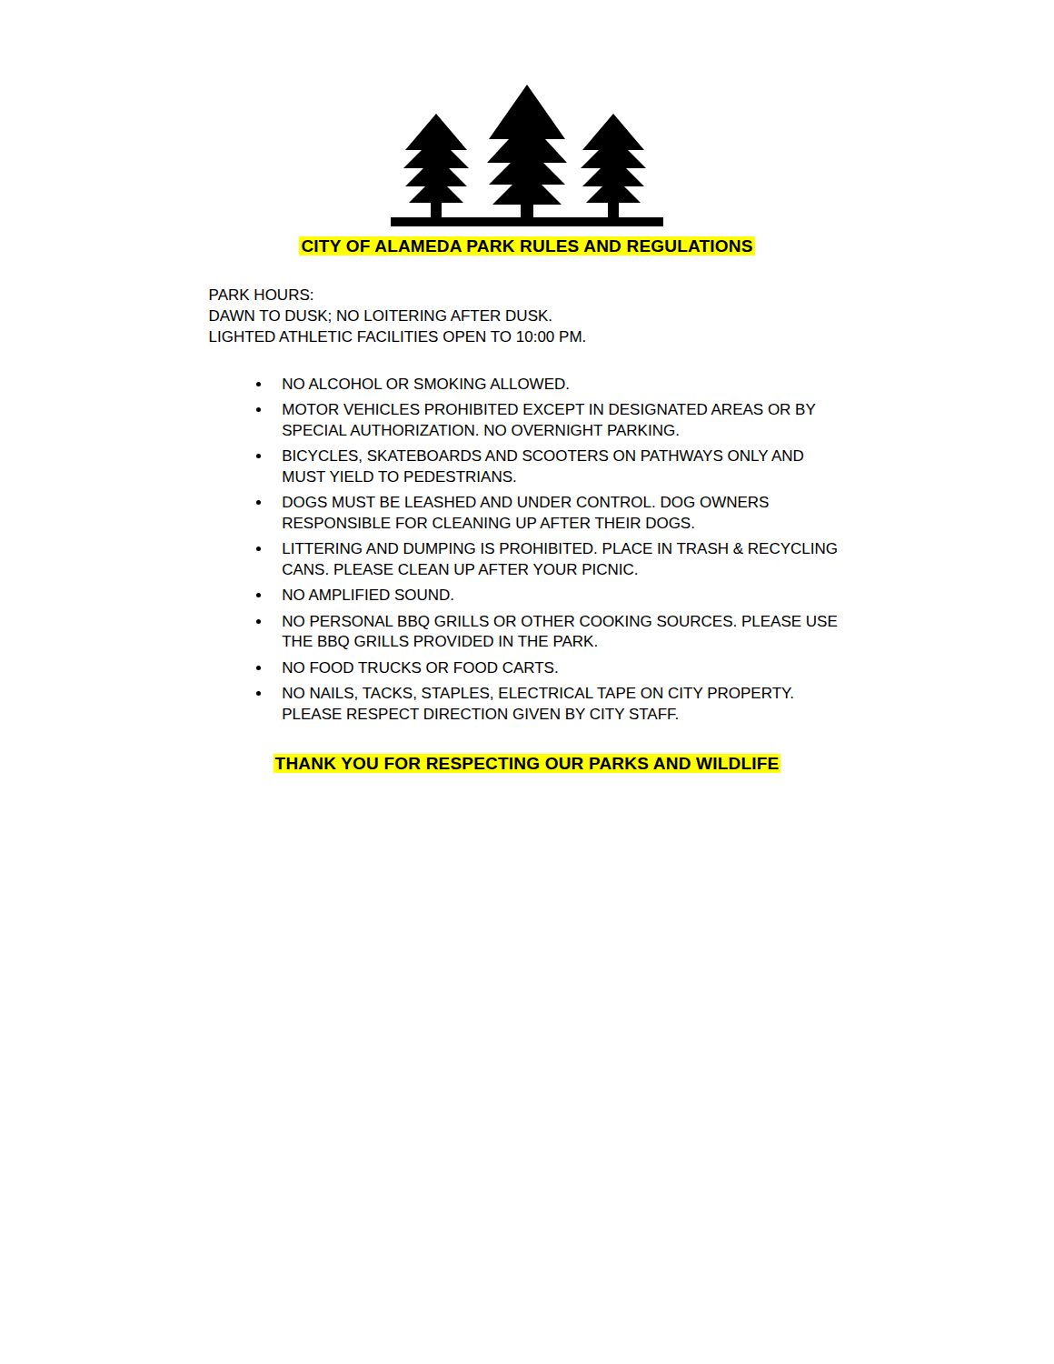CITY OF ALAMEDA PARK RULES AND REGULATIONS
PARK HOURS:
DAWN TO DUSK; NO LOITERING AFTER DUSK.
LIGHTED ATHLETIC FACILITIES OPEN TO 10:00 PM.
NO ALCOHOL OR SMOKING ALLOWED.
MOTOR VEHICLES PROHIBITED EXCEPT IN DESIGNATED AREAS OR BY SPECIAL AUTHORIZATION. NO OVERNIGHT PARKING.
BICYCLES, SKATEBOARDS AND SCOOTERS ON PATHWAYS ONLY AND MUST YIELD TO PEDESTRIANS.
DOGS MUST BE LEASHED AND UNDER CONTROL. DOG OWNERS RESPONSIBLE FOR CLEANING UP AFTER THEIR DOGS.
LITTERING AND DUMPING IS PROHIBITED. PLACE IN TRASH & RECYCLING CANS. PLEASE CLEAN UP AFTER YOUR PICNIC.
NO AMPLIFIED SOUND.
NO PERSONAL BBQ GRILLS OR OTHER COOKING SOURCES. PLEASE USE THE BBQ GRILLS PROVIDED IN THE PARK.
NO FOOD TRUCKS OR FOOD CARTS.
NO NAILS, TACKS, STAPLES, ELECTRICAL TAPE ON CITY PROPERTY. PLEASE RESPECT DIRECTION GIVEN BY CITY STAFF.
THANK YOU FOR RESPECTING OUR PARKS AND WILDLIFE